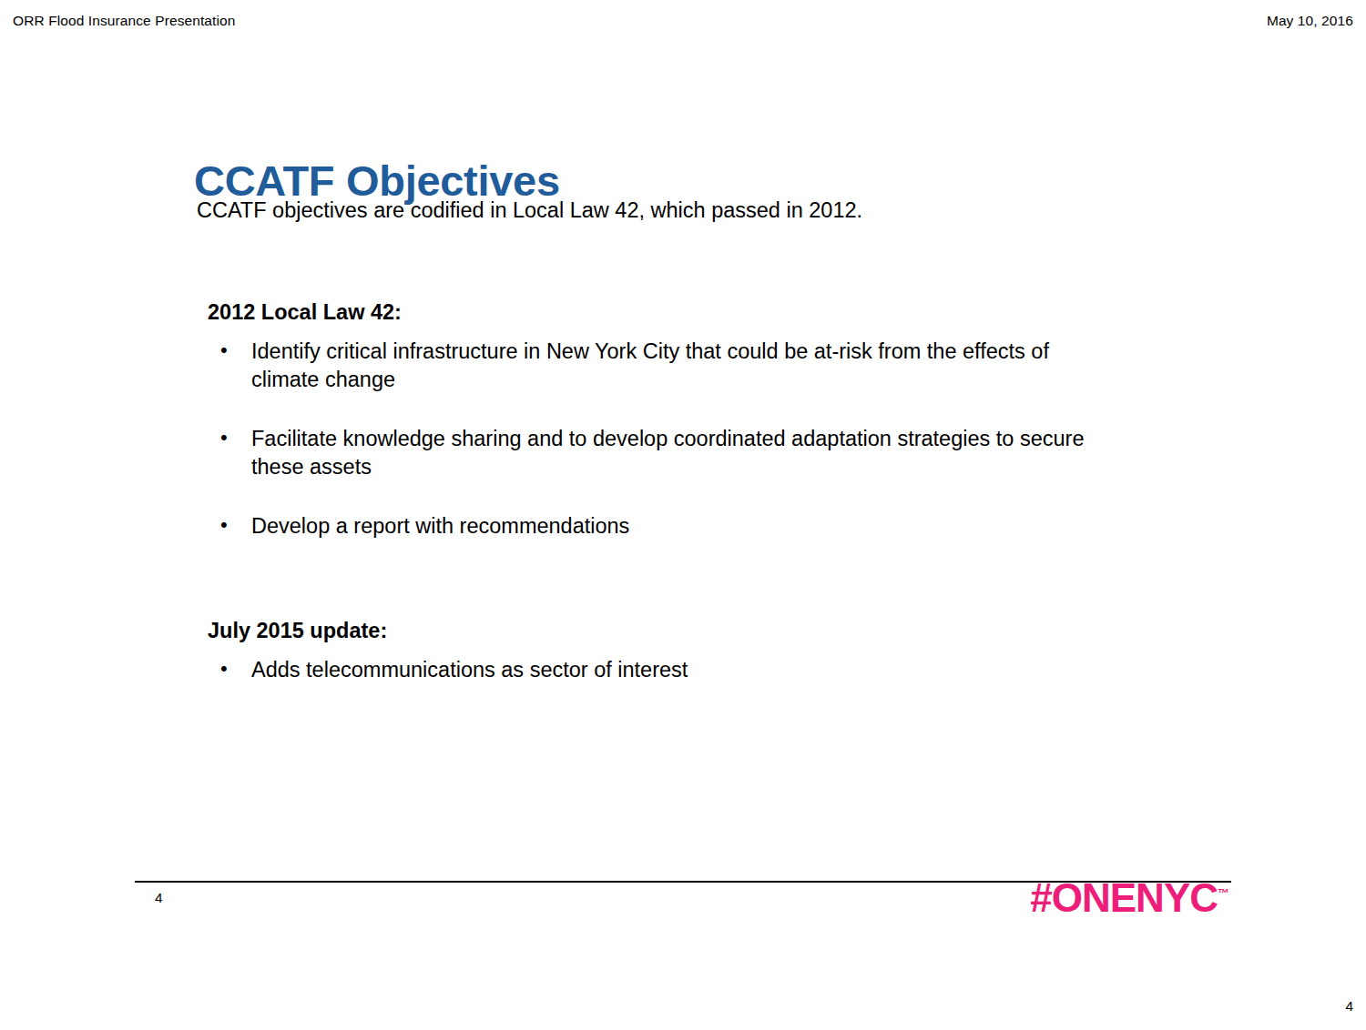ORR Flood Insurance Presentation
May 10, 2016
CCATF Objectives
CCATF objectives are codified in Local Law 42, which passed in 2012.
2012 Local Law 42:
Identify critical infrastructure in New York City that could be at-risk from the effects of climate change
Facilitate knowledge sharing and to develop coordinated adaptation strategies to secure these assets
Develop a report with recommendations
July 2015 update:
Adds telecommunications as sector of interest
4
#ONENYC™
4